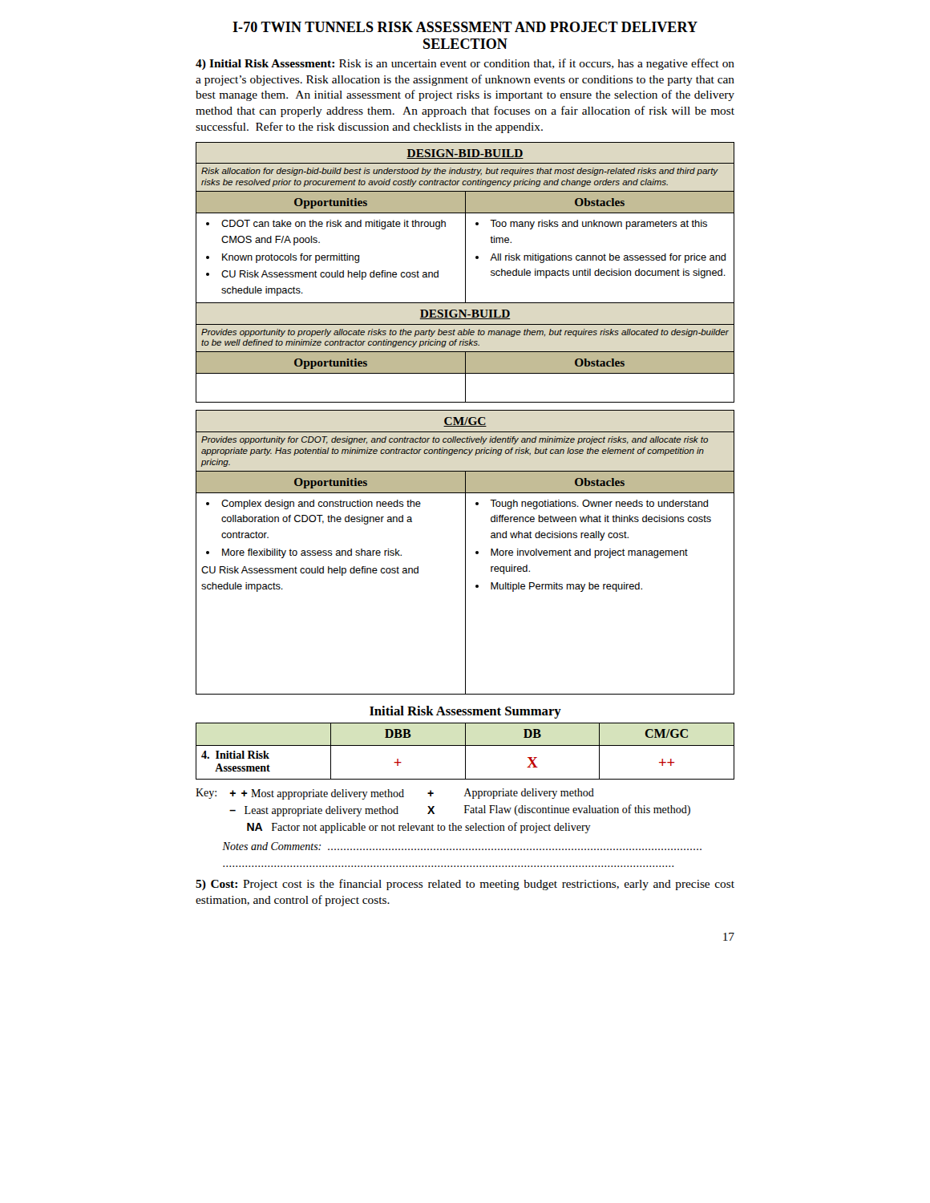I-70 TWIN TUNNELS RISK ASSESSMENT AND PROJECT DELIVERY SELECTION
4) Initial Risk Assessment: Risk is an uncertain event or condition that, if it occurs, has a negative effect on a project’s objectives. Risk allocation is the assignment of unknown events or conditions to the party that can best manage them. An initial assessment of project risks is important to ensure the selection of the delivery method that can properly address them. An approach that focuses on a fair allocation of risk will be most successful. Refer to the risk discussion and checklists in the appendix.
| DESIGN-BID-BUILD |
| Risk allocation for design-bid-build best is understood by the industry, but requires that most design-related risks and third party risks be resolved prior to procurement to avoid costly contractor contingency pricing and change orders and claims. |
| Opportunities | Obstacles |
| CDOT can take on the risk and mitigate it through CMOS and F/A pools. Known protocols for permitting CU Risk Assessment could help define cost and schedule impacts. | Too many risks and unknown parameters at this time. All risk mitigations cannot be assessed for price and schedule impacts until decision document is signed. |
| DESIGN-BUILD |
| Provides opportunity to properly allocate risks to the party best able to manage them, but requires risks allocated to design-builder to be well defined to minimize contractor contingency pricing of risks. |
| Opportunities | Obstacles |
| CM/GC |
| Provides opportunity for CDOT, designer, and contractor to collectively identify and minimize project risks, and allocate risk to appropriate party. Has potential to minimize contractor contingency pricing of risk, but can lose the element of competition in pricing. |
| Opportunities | Obstacles |
| Complex design and construction needs the collaboration of CDOT, the designer and a contractor. More flexibility to assess and share risk. CU Risk Assessment could help define cost and schedule impacts. | Tough negotiations. Owner needs to understand difference between what it thinks decisions costs and what decisions really cost. More involvement and project management required. Multiple Permits may be required. |
Initial Risk Assessment Summary
| | DBB | DB | CM/GC |
| --- | --- | --- | --- |
| 4. Initial Risk Assessment | + | X | ++ |
| Key: | + + Most appropriate delivery method | + | Appropriate delivery method |
| | – Least appropriate delivery method | X | Fatal Flaw (discontinue evaluation of this method) |
| | NA Factor not applicable or not relevant to the selection of project delivery |
Notes and Comments: .....................................................................................................................
.............................................................................................................................................
5) Cost: Project cost is the financial process related to meeting budget restrictions, early and precise cost estimation, and control of project costs.
17